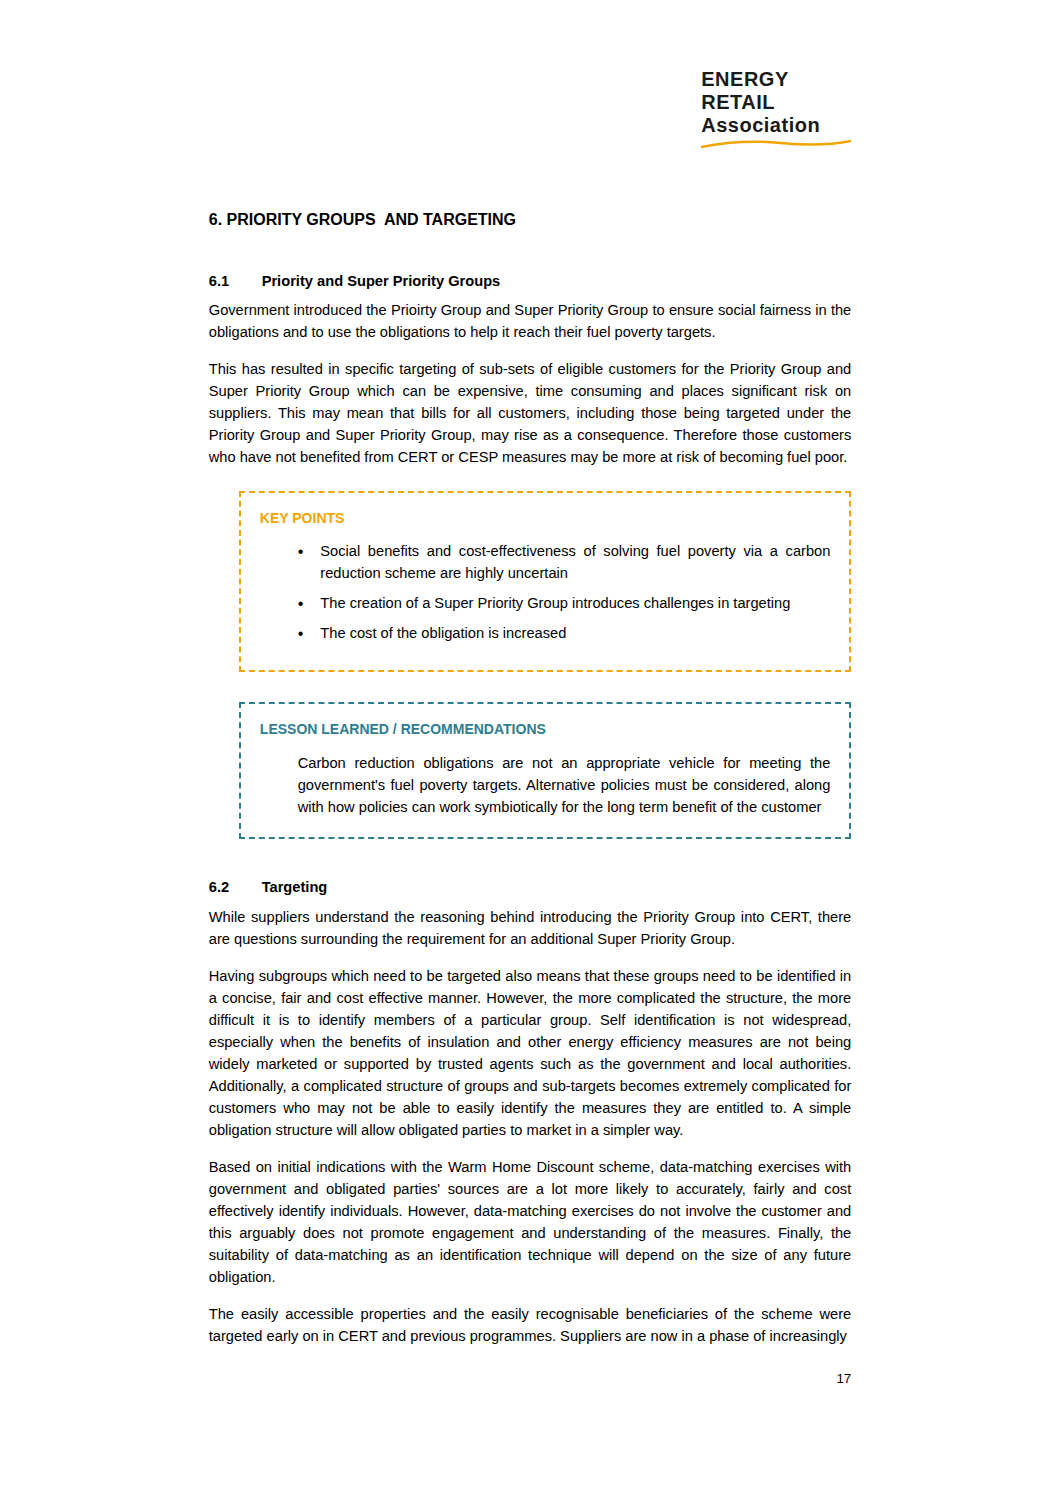ENERGY
RETAIL
Association
6. PRIORITY GROUPS AND TARGETING
6.1 Priority and Super Priority Groups
Government introduced the Prioirty Group and Super Priority Group to ensure social fairness in the obligations and to use the obligations to help it reach their fuel poverty targets.
This has resulted in specific targeting of sub-sets of eligible customers for the Priority Group and Super Priority Group which can be expensive, time consuming and places significant risk on suppliers. This may mean that bills for all customers, including those being targeted under the Priority Group and Super Priority Group, may rise as a consequence. Therefore those customers who have not benefited from CERT or CESP measures may be more at risk of becoming fuel poor.
KEY POINTS
Social benefits and cost-effectiveness of solving fuel poverty via a carbon reduction scheme are highly uncertain
The creation of a Super Priority Group introduces challenges in targeting
The cost of the obligation is increased
LESSON LEARNED / RECOMMENDATIONS
Carbon reduction obligations are not an appropriate vehicle for meeting the government's fuel poverty targets. Alternative policies must be considered, along with how policies can work symbiotically for the long term benefit of the customer
6.2 Targeting
While suppliers understand the reasoning behind introducing the Priority Group into CERT, there are questions surrounding the requirement for an additional Super Priority Group.
Having subgroups which need to be targeted also means that these groups need to be identified in a concise, fair and cost effective manner. However, the more complicated the structure, the more difficult it is to identify members of a particular group. Self identification is not widespread, especially when the benefits of insulation and other energy efficiency measures are not being widely marketed or supported by trusted agents such as the government and local authorities. Additionally, a complicated structure of groups and sub-targets becomes extremely complicated for customers who may not be able to easily identify the measures they are entitled to. A simple obligation structure will allow obligated parties to market in a simpler way.
Based on initial indications with the Warm Home Discount scheme, data-matching exercises with government and obligated parties' sources are a lot more likely to accurately, fairly and cost effectively identify individuals. However, data-matching exercises do not involve the customer and this arguably does not promote engagement and understanding of the measures. Finally, the suitability of data-matching as an identification technique will depend on the size of any future obligation.
The easily accessible properties and the easily recognisable beneficiaries of the scheme were targeted early on in CERT and previous programmes. Suppliers are now in a phase of increasingly
17